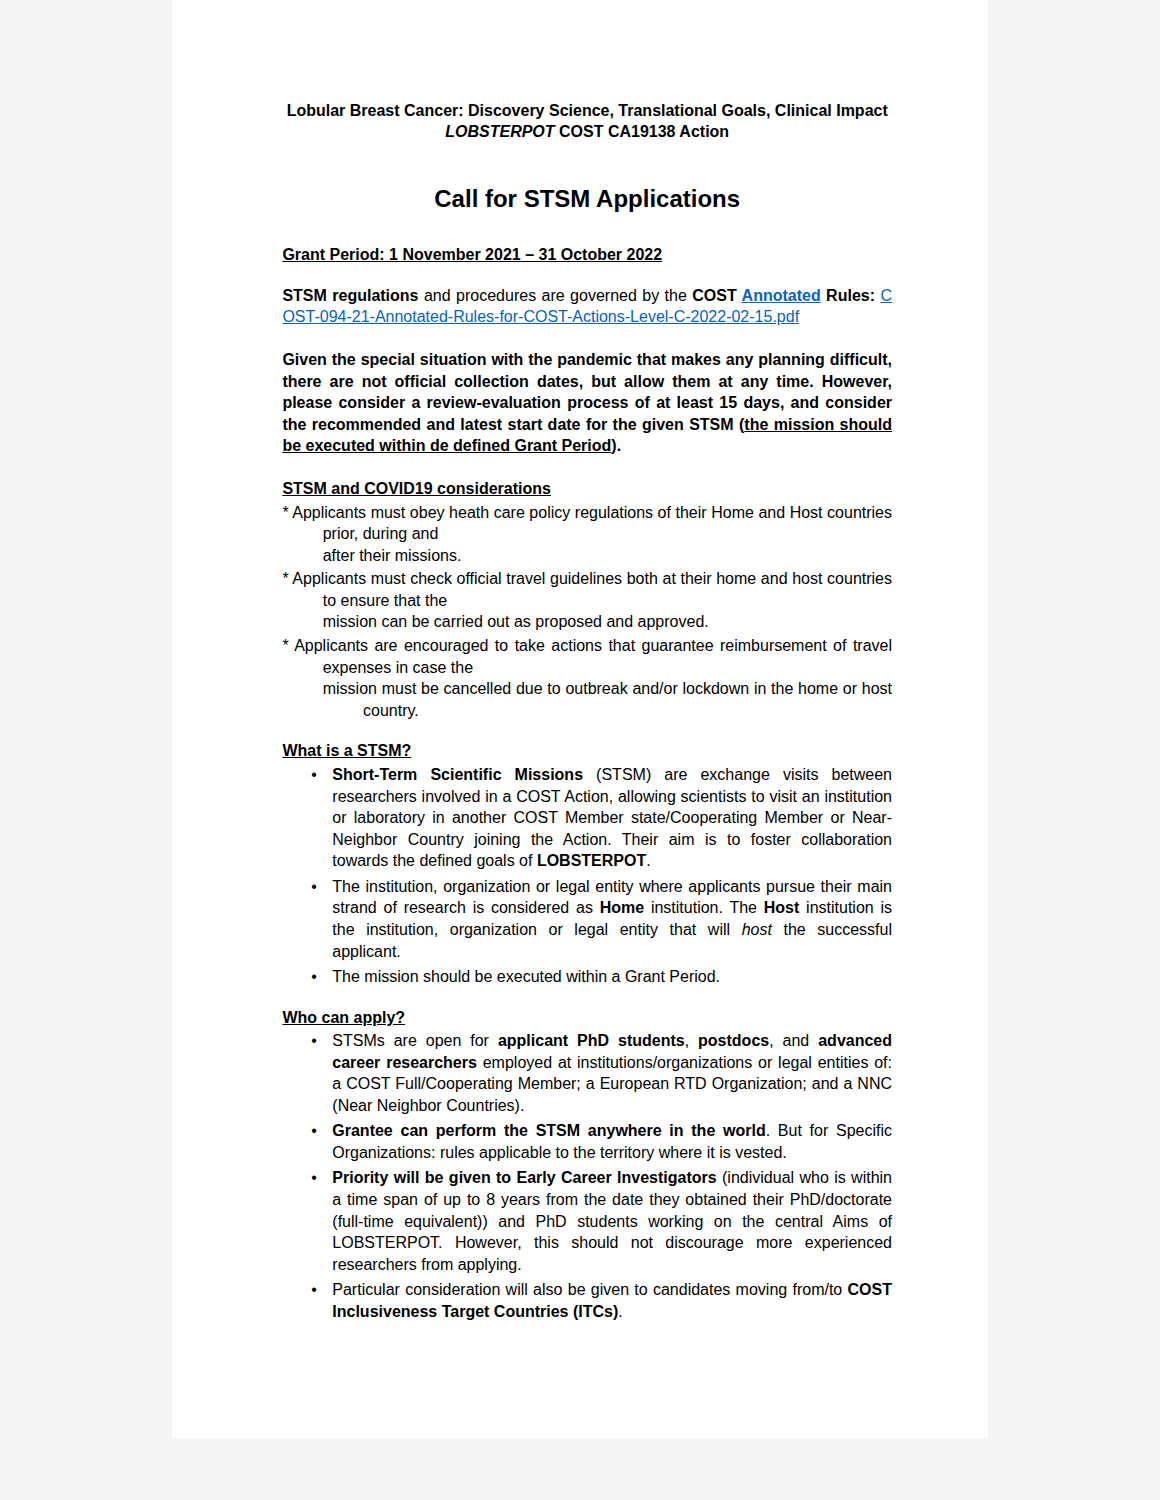Lobular Breast Cancer: Discovery Science, Translational Goals, Clinical Impact
LOBSTERPOT COST CA19138 Action
Call for STSM Applications
Grant Period: 1 November 2021 – 31 October 2022
STSM regulations and procedures are governed by the COST Annotated Rules: COST-094-21-Annotated-Rules-for-COST-Actions-Level-C-2022-02-15.pdf
Given the special situation with the pandemic that makes any planning difficult, there are not official collection dates, but allow them at any time. However, please consider a review-evaluation process of at least 15 days, and consider the recommended and latest start date for the given STSM (the mission should be executed within de defined Grant Period).
STSM and COVID19 considerations
* Applicants must obey heath care policy regulations of their Home and Host countries prior, during and after their missions.
* Applicants must check official travel guidelines both at their home and host countries to ensure that the mission can be carried out as proposed and approved.
* Applicants are encouraged to take actions that guarantee reimbursement of travel expenses in case the mission must be cancelled due to outbreak and/or lockdown in the home or host country.
What is a STSM?
Short-Term Scientific Missions (STSM) are exchange visits between researchers involved in a COST Action, allowing scientists to visit an institution or laboratory in another COST Member state/Cooperating Member or Near-Neighbor Country joining the Action. Their aim is to foster collaboration towards the defined goals of LOBSTERPOT.
The institution, organization or legal entity where applicants pursue their main strand of research is considered as Home institution. The Host institution is the institution, organization or legal entity that will host the successful applicant.
The mission should be executed within a Grant Period.
Who can apply?
STSMs are open for applicant PhD students, postdocs, and advanced career researchers employed at institutions/organizations or legal entities of: a COST Full/Cooperating Member; a European RTD Organization; and a NNC (Near Neighbor Countries).
Grantee can perform the STSM anywhere in the world. But for Specific Organizations: rules applicable to the territory where it is vested.
Priority will be given to Early Career Investigators (individual who is within a time span of up to 8 years from the date they obtained their PhD/doctorate (full-time equivalent)) and PhD students working on the central Aims of LOBSTERPOT. However, this should not discourage more experienced researchers from applying.
Particular consideration will also be given to candidates moving from/to COST Inclusiveness Target Countries (ITCs).